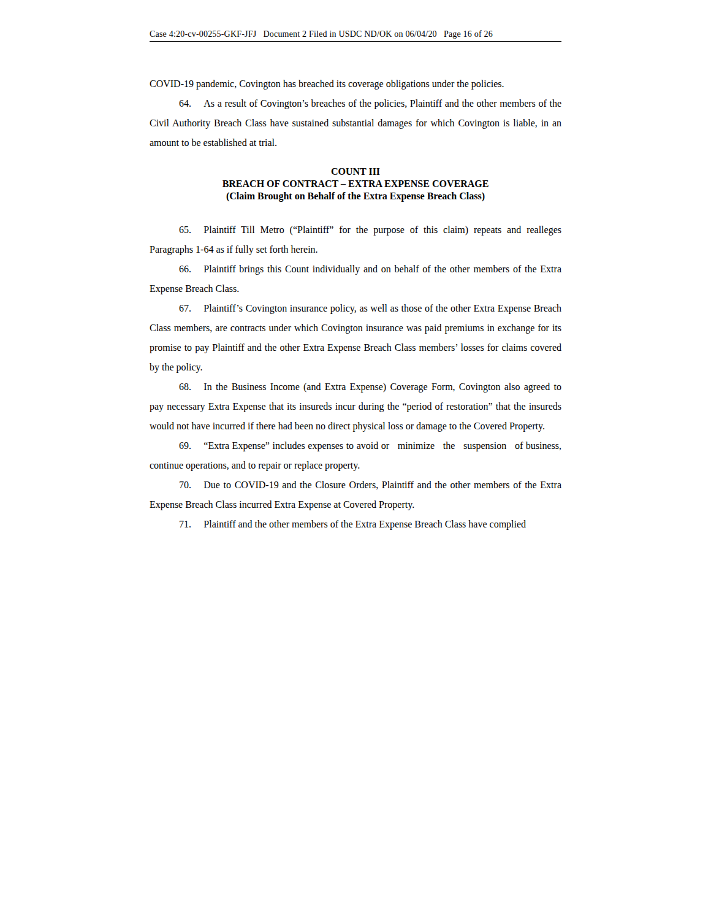Case 4:20-cv-00255-GKF-JFJ Document 2 Filed in USDC ND/OK on 06/04/20 Page 16 of 26
COVID-19 pandemic, Covington has breached its coverage obligations under the policies.
64. As a result of Covington’s breaches of the policies, Plaintiff and the other members of the Civil Authority Breach Class have sustained substantial damages for which Covington is liable, in an amount to be established at trial.
COUNT III BREACH OF CONTRACT – EXTRA EXPENSE COVERAGE (Claim Brought on Behalf of the Extra Expense Breach Class)
65. Plaintiff Till Metro (“Plaintiff” for the purpose of this claim) repeats and realleges Paragraphs 1-64 as if fully set forth herein.
66. Plaintiff brings this Count individually and on behalf of the other members of the Extra Expense Breach Class.
67. Plaintiff’s Covington insurance policy, as well as those of the other Extra Expense Breach Class members, are contracts under which Covington insurance was paid premiums in exchange for its promise to pay Plaintiff and the other Extra Expense Breach Class members’ losses for claims covered by the policy.
68. In the Business Income (and Extra Expense) Coverage Form, Covington also agreed to pay necessary Extra Expense that its insureds incur during the “period of restoration” that the insureds would not have incurred if there had been no direct physical loss or damage to the Covered Property.
69.“Extra Expense” includes expenses to avoid or minimize the suspension of business, continue operations, and to repair or replace property.
70. Due to COVID-19 and the Closure Orders, Plaintiff and the other members of the Extra Expense Breach Class incurred Extra Expense at Covered Property.
71. Plaintiff and the other members of the Extra Expense Breach Class have complied